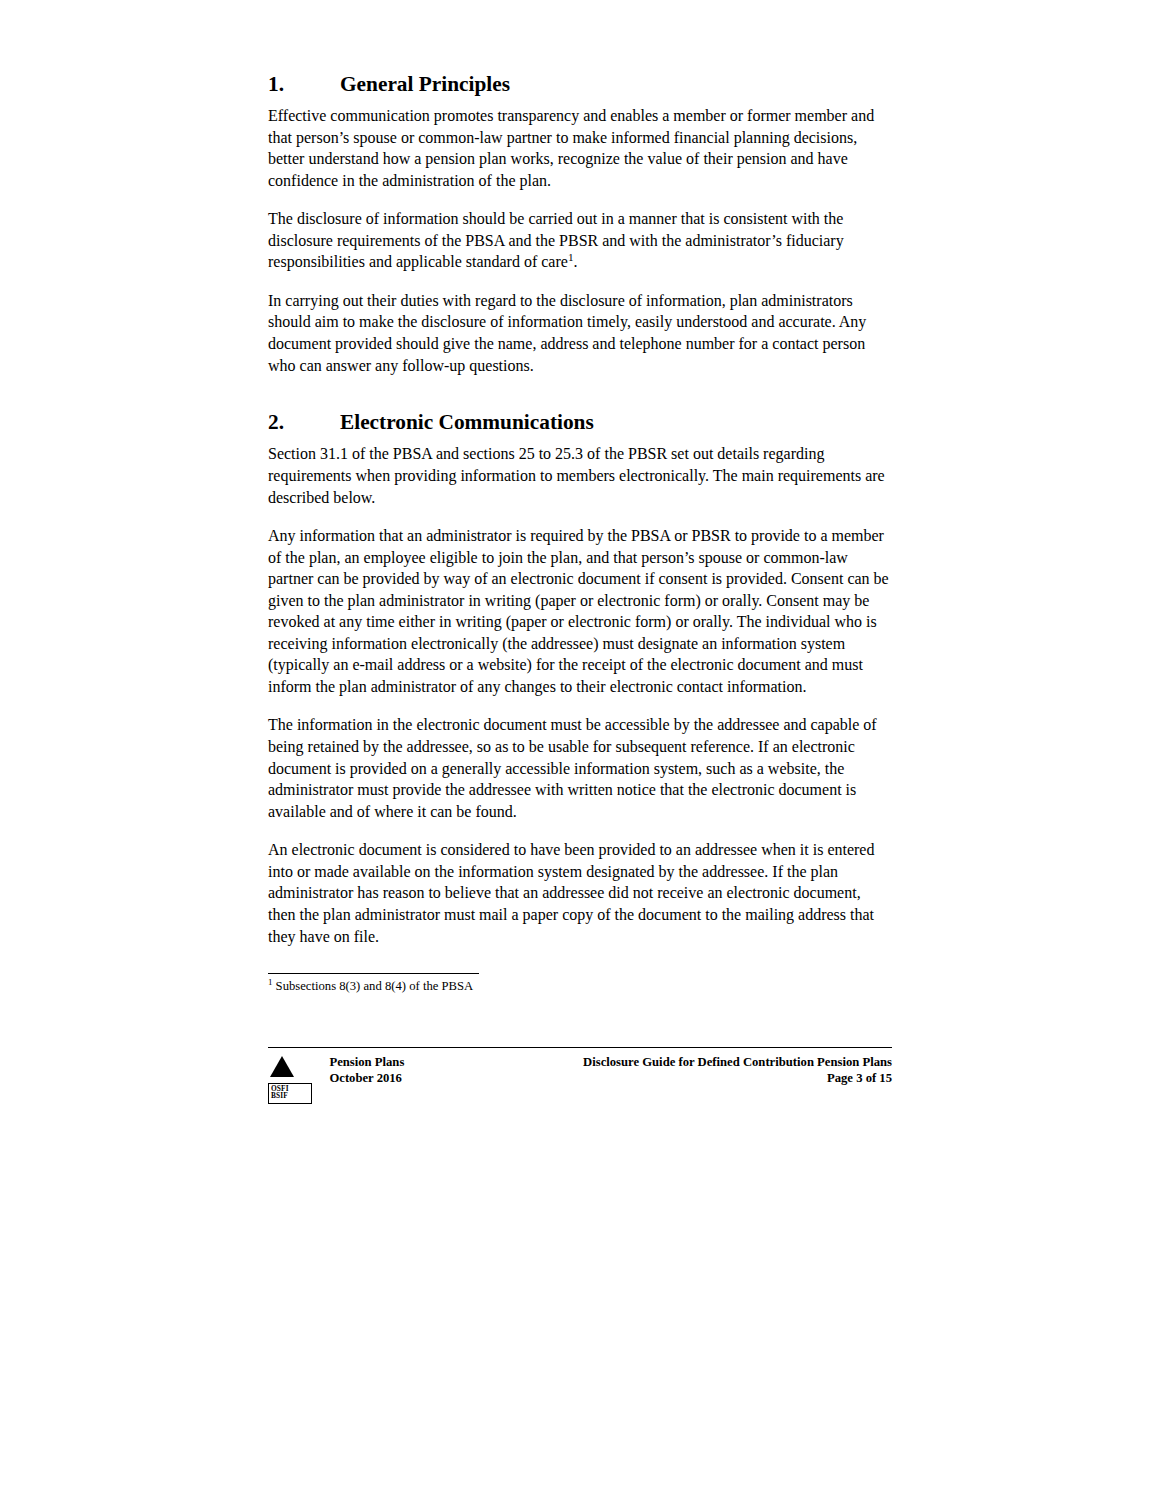1. General Principles
Effective communication promotes transparency and enables a member or former member and that person’s spouse or common-law partner to make informed financial planning decisions, better understand how a pension plan works, recognize the value of their pension and have confidence in the administration of the plan.
The disclosure of information should be carried out in a manner that is consistent with the disclosure requirements of the PBSA and the PBSR and with the administrator’s fiduciary responsibilities and applicable standard of care1.
In carrying out their duties with regard to the disclosure of information, plan administrators should aim to make the disclosure of information timely, easily understood and accurate. Any document provided should give the name, address and telephone number for a contact person who can answer any follow-up questions.
2. Electronic Communications
Section 31.1 of the PBSA and sections 25 to 25.3 of the PBSR set out details regarding requirements when providing information to members electronically. The main requirements are described below.
Any information that an administrator is required by the PBSA or PBSR to provide to a member of the plan, an employee eligible to join the plan, and that person’s spouse or common-law partner can be provided by way of an electronic document if consent is provided. Consent can be given to the plan administrator in writing (paper or electronic form) or orally. Consent may be revoked at any time either in writing (paper or electronic form) or orally. The individual who is receiving information electronically (the addressee) must designate an information system (typically an e-mail address or a website) for the receipt of the electronic document and must inform the plan administrator of any changes to their electronic contact information.
The information in the electronic document must be accessible by the addressee and capable of being retained by the addressee, so as to be usable for subsequent reference. If an electronic document is provided on a generally accessible information system, such as a website, the administrator must provide the addressee with written notice that the electronic document is available and of where it can be found.
An electronic document is considered to have been provided to an addressee when it is entered into or made available on the information system designated by the addressee. If the plan administrator has reason to believe that an addressee did not receive an electronic document, then the plan administrator must mail a paper copy of the document to the mailing address that they have on file.
1 Subsections 8(3) and 8(4) of the PBSA
OSFI BSIF
Pension Plans
October 2016
Disclosure Guide for Defined Contribution Pension Plans
Page 3 of 15